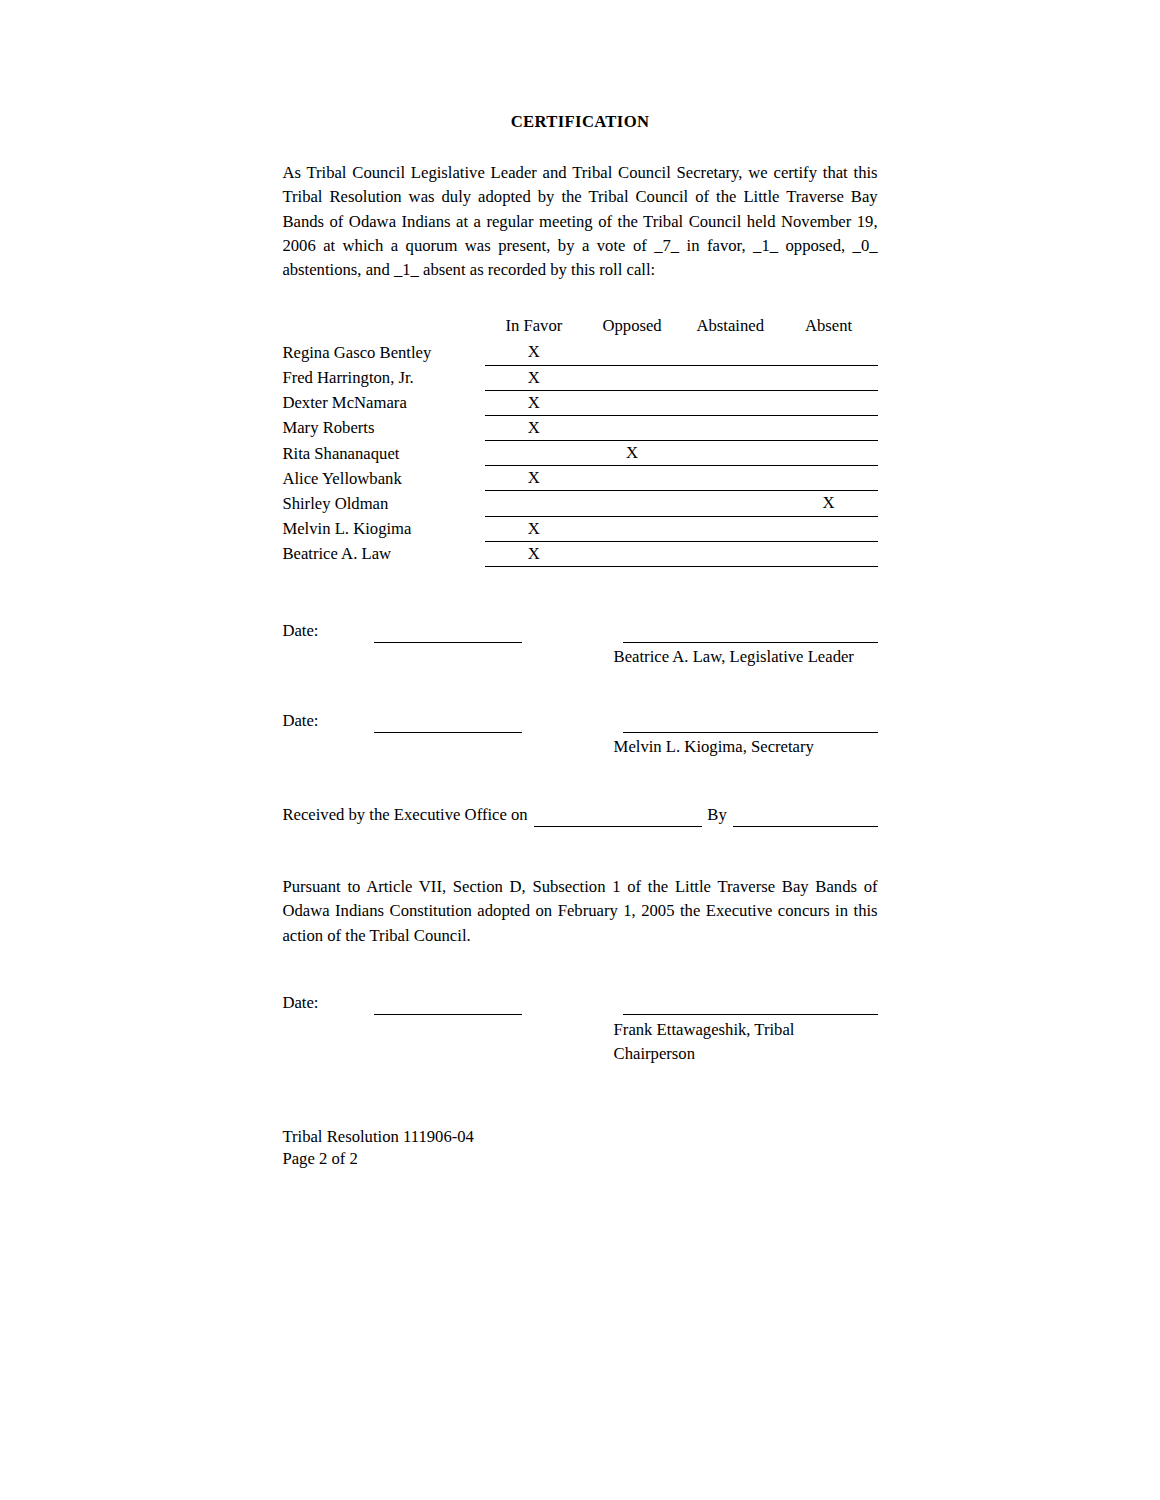CERTIFICATION
As Tribal Council Legislative Leader and Tribal Council Secretary, we certify that this Tribal Resolution was duly adopted by the Tribal Council of the Little Traverse Bay Bands of Odawa Indians at a regular meeting of the Tribal Council held November 19, 2006 at which a quorum was present, by a vote of _7_ in favor, _1_ opposed, _0_ abstentions, and _1_ absent as recorded by this roll call:
| | In Favor | | Opposed | | Abstained | | Absent |
| --- | --- | --- | --- | --- | --- | --- | --- |
| Regina Gasco Bentley | X | | | | | | |
| Fred Harrington, Jr. | X | | | | | | |
| Dexter McNamara | X | | | | | | |
| Mary Roberts | X | | | | | | |
| Rita Shananaquet | | | X | | | | |
| Alice Yellowbank | X | | | | | | |
| Shirley Oldman | | | | | | | X |
| Melvin L. Kiogima | X | | | | | | |
| Beatrice A. Law | X | | | | | | |
Date:
Beatrice A. Law, Legislative Leader
Date:
Melvin L. Kiogima, Secretary
Received by the Executive Office on
By
Pursuant to Article VII, Section D, Subsection 1 of the Little Traverse Bay Bands of Odawa Indians Constitution adopted on February 1, 2005 the Executive concurs in this action of the Tribal Council.
Date:
Frank Ettawageshik, Tribal Chairperson
Tribal Resolution 111906-04
Page 2 of 2